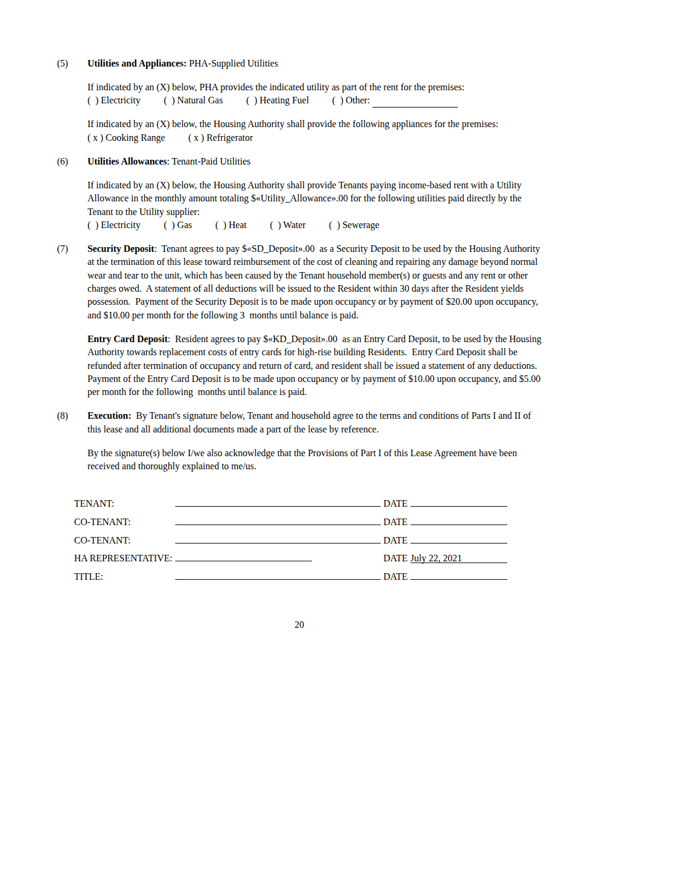(5)
Utilities and Appliances: PHA-Supplied Utilities
If indicated by an (X) below, PHA provides the indicated utility as part of the rent for the premises:
( ) Electricity ( ) Natural Gas ( ) Heating Fuel ( ) Other:
If indicated by an (X) below, the Housing Authority shall provide the following appliances for the premises:
( x ) Cooking Range ( x ) Refrigerator
(6)
Utilities Allowances: Tenant-Paid Utilities
If indicated by an (X) below, the Housing Authority shall provide Tenants paying income-based rent with a Utility Allowance in the monthly amount totaling $«Utility_Allowance».00 for the following utilities paid directly by the Tenant to the Utility supplier:
( ) Electricity ( ) Gas ( ) Heat ( ) Water ( ) Sewerage
(7)
Security Deposit: Tenant agrees to pay $«SD_Deposit».00 as a Security Deposit to be used by the Housing Authority at the termination of this lease toward reimbursement of the cost of cleaning and repairing any damage beyond normal wear and tear to the unit, which has been caused by the Tenant household member(s) or guests and any rent or other charges owed. A statement of all deductions will be issued to the Resident within 30 days after the Resident yields possession. Payment of the Security Deposit is to be made upon occupancy or by payment of $20.00 upon occupancy, and $10.00 per month for the following 3 months until balance is paid.
Entry Card Deposit: Resident agrees to pay $«KD_Deposit».00 as an Entry Card Deposit, to be used by the Housing Authority towards replacement costs of entry cards for high-rise building Residents. Entry Card Deposit shall be refunded after termination of occupancy and return of card, and resident shall be issued a statement of any deductions. Payment of the Entry Card Deposit is to be made upon occupancy or by payment of $10.00 upon occupancy, and $5.00 per month for the following months until balance is paid.
(8)
Execution: By Tenant's signature below, Tenant and household agree to the terms and conditions of Parts I and II of this lease and all additional documents made a part of the lease by reference.
By the signature(s) below I/we also acknowledge that the Provisions of Part I of this Lease Agreement have been received and thoroughly explained to me/us.
| TENANT: | | DATE | |
| CO-TENANT: | | DATE | |
| CO-TENANT: | | DATE | |
| HA REPRESENTATIVE: | | DATE | July 22, 2021 |
| TITLE: | | DATE | |
20